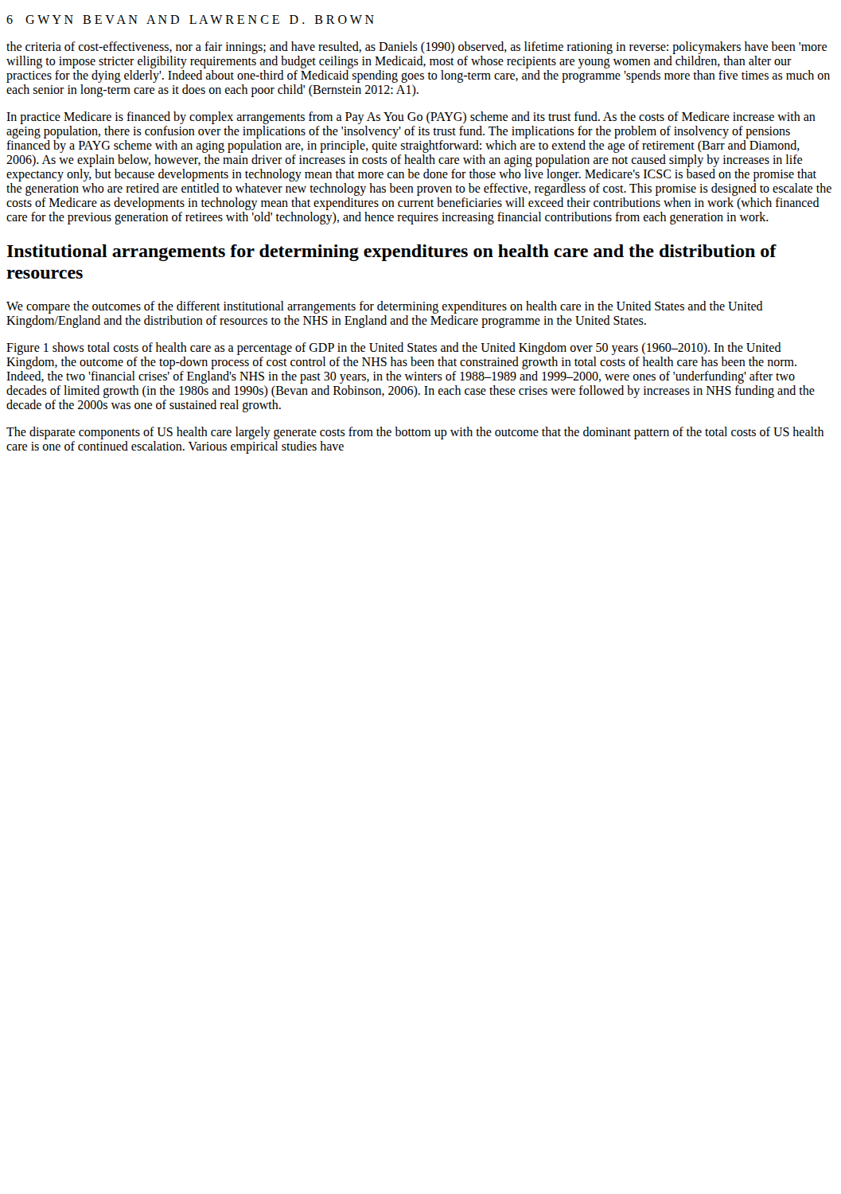6 G W Y N B E V A N A N D L A W R E N C E D . B R O W N
the criteria of cost-effectiveness, nor a fair innings; and have resulted, as Daniels (1990) observed, as lifetime rationing in reverse: policymakers have been 'more willing to impose stricter eligibility requirements and budget ceilings in Medicaid, most of whose recipients are young women and children, than alter our practices for the dying elderly'. Indeed about one-third of Medicaid spending goes to long-term care, and the programme 'spends more than five times as much on each senior in long-term care as it does on each poor child' (Bernstein 2012: A1).
In practice Medicare is financed by complex arrangements from a Pay As You Go (PAYG) scheme and its trust fund. As the costs of Medicare increase with an ageing population, there is confusion over the implications of the 'insolvency' of its trust fund. The implications for the problem of insolvency of pensions financed by a PAYG scheme with an aging population are, in principle, quite straightforward: which are to extend the age of retirement (Barr and Diamond, 2006). As we explain below, however, the main driver of increases in costs of health care with an aging population are not caused simply by increases in life expectancy only, but because developments in technology mean that more can be done for those who live longer. Medicare's ICSC is based on the promise that the generation who are retired are entitled to whatever new technology has been proven to be effective, regardless of cost. This promise is designed to escalate the costs of Medicare as developments in technology mean that expenditures on current beneficiaries will exceed their contributions when in work (which financed care for the previous generation of retirees with 'old' technology), and hence requires increasing financial contributions from each generation in work.
Institutional arrangements for determining expenditures on health care and the distribution of resources
We compare the outcomes of the different institutional arrangements for determining expenditures on health care in the United States and the United Kingdom/England and the distribution of resources to the NHS in England and the Medicare programme in the United States.
Figure 1 shows total costs of health care as a percentage of GDP in the United States and the United Kingdom over 50 years (1960–2010). In the United Kingdom, the outcome of the top-down process of cost control of the NHS has been that constrained growth in total costs of health care has been the norm. Indeed, the two 'financial crises' of England's NHS in the past 30 years, in the winters of 1988–1989 and 1999–2000, were ones of 'underfunding' after two decades of limited growth (in the 1980s and 1990s) (Bevan and Robinson, 2006). In each case these crises were followed by increases in NHS funding and the decade of the 2000s was one of sustained real growth.
The disparate components of US health care largely generate costs from the bottom up with the outcome that the dominant pattern of the total costs of US health care is one of continued escalation. Various empirical studies have